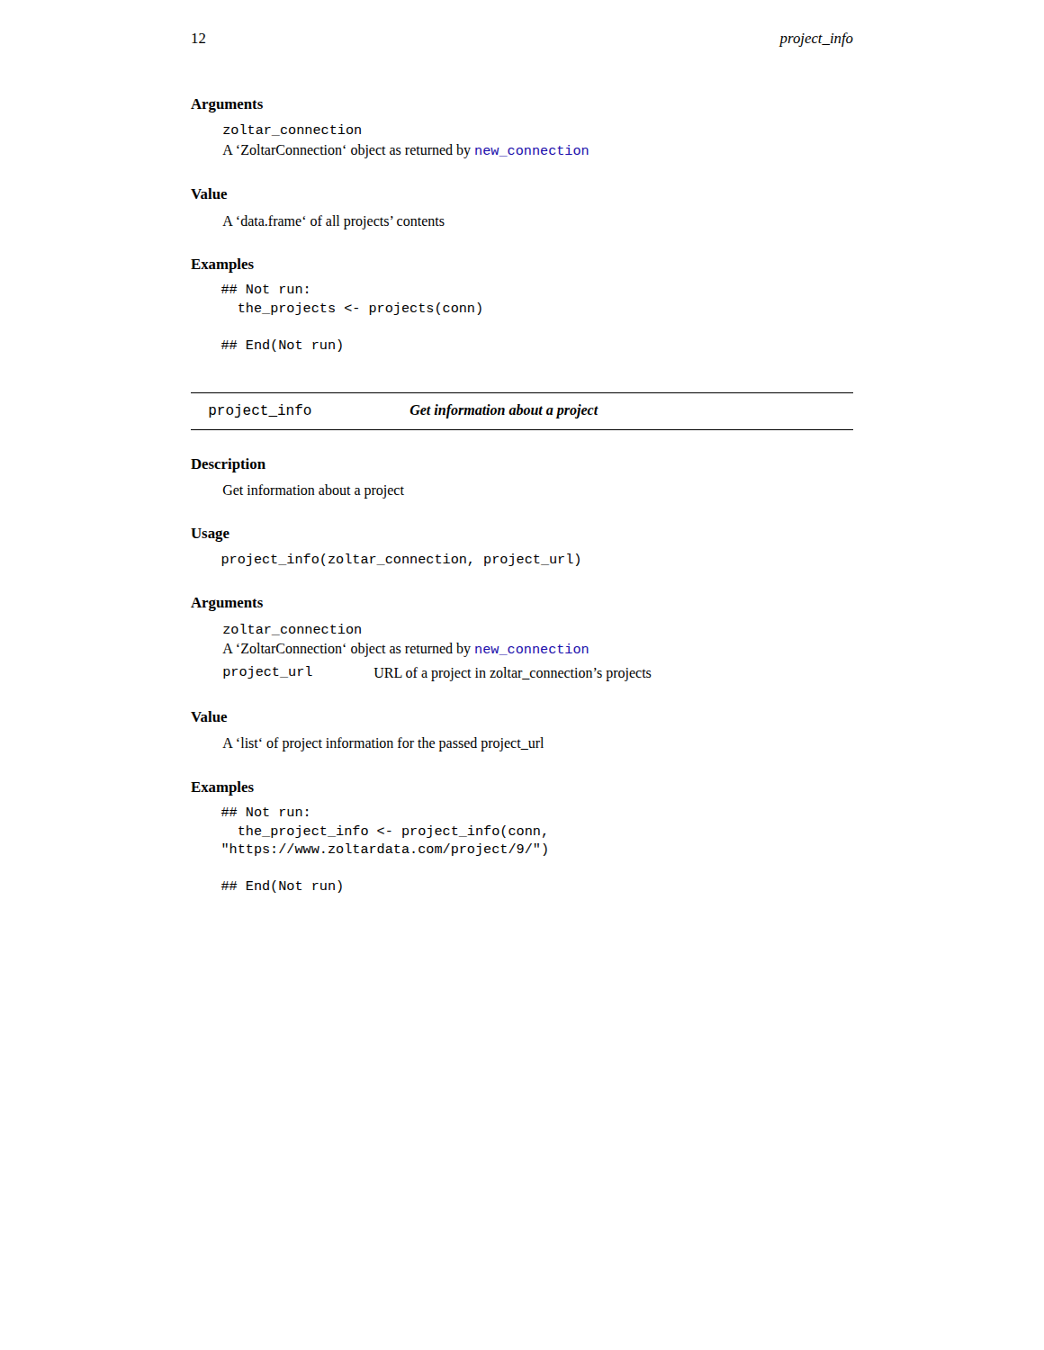12 project_info
Arguments
zoltar_connection
A ‘ZoltarConnection‘ object as returned by new_connection
Value
A ‘data.frame‘ of all projects’ contents
Examples
## Not run:
  the_projects <- projects(conn)

## End(Not run)
project_info Get information about a project
Description
Get information about a project
Usage
project_info(zoltar_connection, project_url)
Arguments
zoltar_connection
A ‘ZoltarConnection‘ object as returned by new_connection
project_url
URL of a project in zoltar_connection’s projects
Value
A ‘list‘ of project information for the passed project_url
Examples
## Not run:
  the_project_info <- project_info(conn, "https://www.zoltardata.com/project/9/")

## End(Not run)